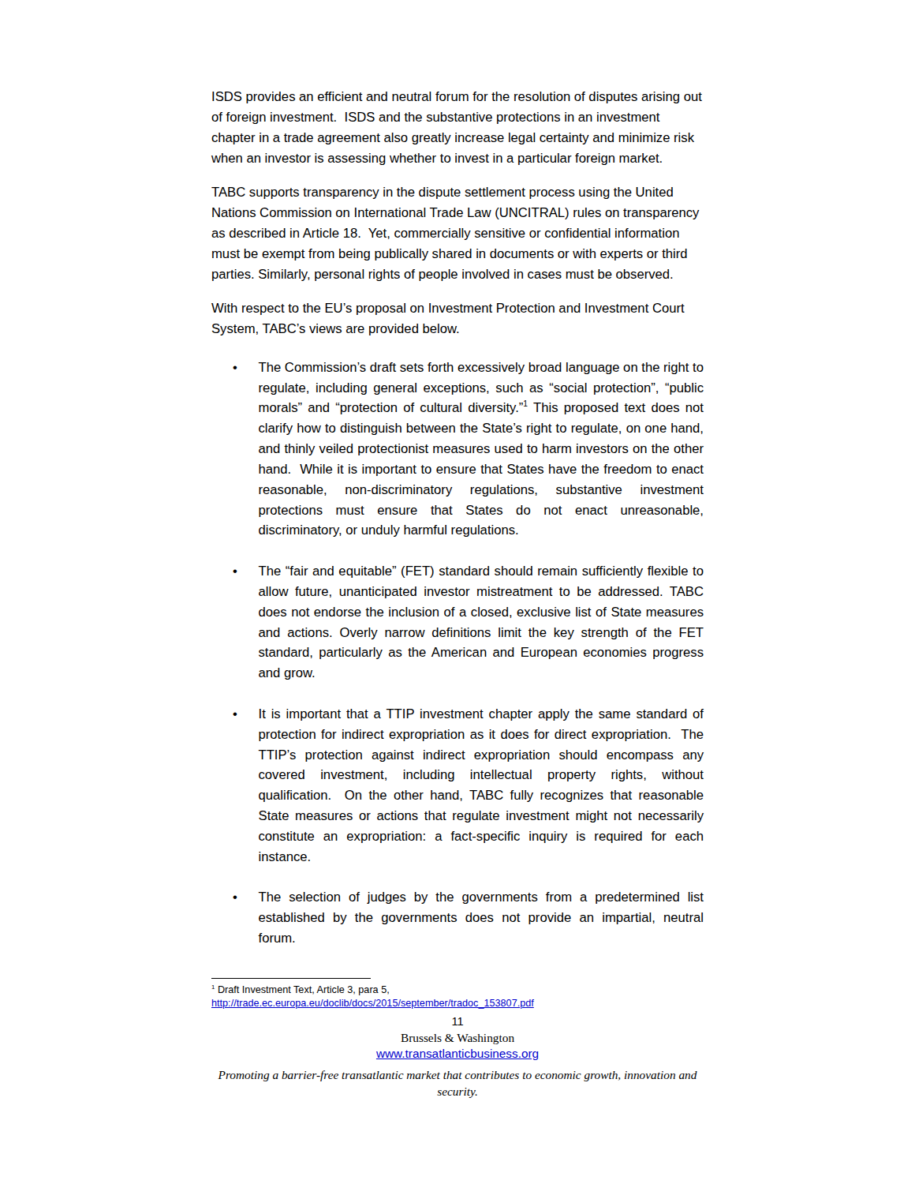ISDS provides an efficient and neutral forum for the resolution of disputes arising out of foreign investment. ISDS and the substantive protections in an investment chapter in a trade agreement also greatly increase legal certainty and minimize risk when an investor is assessing whether to invest in a particular foreign market.
TABC supports transparency in the dispute settlement process using the United Nations Commission on International Trade Law (UNCITRAL) rules on transparency as described in Article 18. Yet, commercially sensitive or confidential information must be exempt from being publically shared in documents or with experts or third parties. Similarly, personal rights of people involved in cases must be observed.
With respect to the EU’s proposal on Investment Protection and Investment Court System, TABC’s views are provided below.
The Commission’s draft sets forth excessively broad language on the right to regulate, including general exceptions, such as “social protection”, “public morals” and “protection of cultural diversity.”1 This proposed text does not clarify how to distinguish between the State’s right to regulate, on one hand, and thinly veiled protectionist measures used to harm investors on the other hand. While it is important to ensure that States have the freedom to enact reasonable, non-discriminatory regulations, substantive investment protections must ensure that States do not enact unreasonable, discriminatory, or unduly harmful regulations.
The “fair and equitable” (FET) standard should remain sufficiently flexible to allow future, unanticipated investor mistreatment to be addressed. TABC does not endorse the inclusion of a closed, exclusive list of State measures and actions. Overly narrow definitions limit the key strength of the FET standard, particularly as the American and European economies progress and grow.
It is important that a TTIP investment chapter apply the same standard of protection for indirect expropriation as it does for direct expropriation. The TTIP’s protection against indirect expropriation should encompass any covered investment, including intellectual property rights, without qualification. On the other hand, TABC fully recognizes that reasonable State measures or actions that regulate investment might not necessarily constitute an expropriation: a fact-specific inquiry is required for each instance.
The selection of judges by the governments from a predetermined list established by the governments does not provide an impartial, neutral forum.
1 Draft Investment Text, Article 3, para 5,
http://trade.ec.europa.eu/doclib/docs/2015/september/tradoc_153807.pdf
11
Brussels & Washington
www.transatlanticbusiness.org
Promoting a barrier-free transatlantic market that contributes to economic growth, innovation and security.